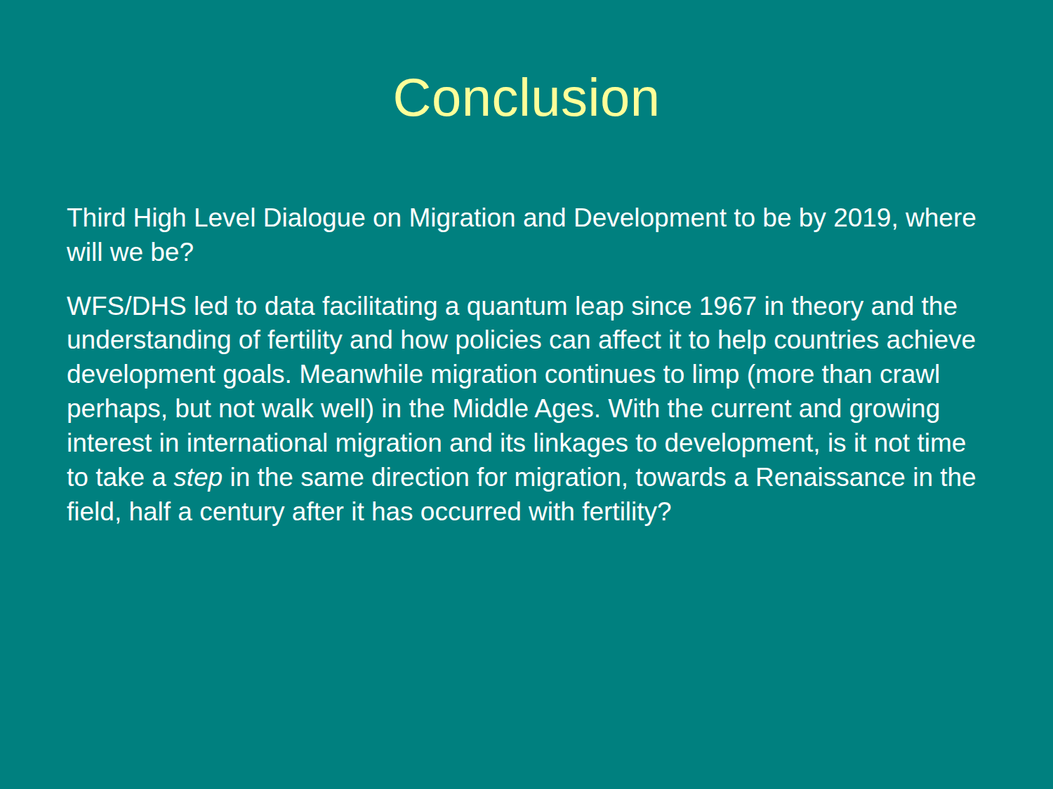Conclusion
Third High Level Dialogue on Migration and Development to be by 2019, where will we be?
WFS/DHS led to data facilitating a quantum leap since 1967 in theory and the understanding of fertility and how policies can affect it to help countries achieve development goals. Meanwhile migration continues to limp (more than crawl perhaps, but not walk well) in the Middle Ages. With the current and growing interest in international migration and its linkages to development, is it not time to take a step in the same direction for migration, towards a Renaissance in the field, half a century after it has occurred with fertility?